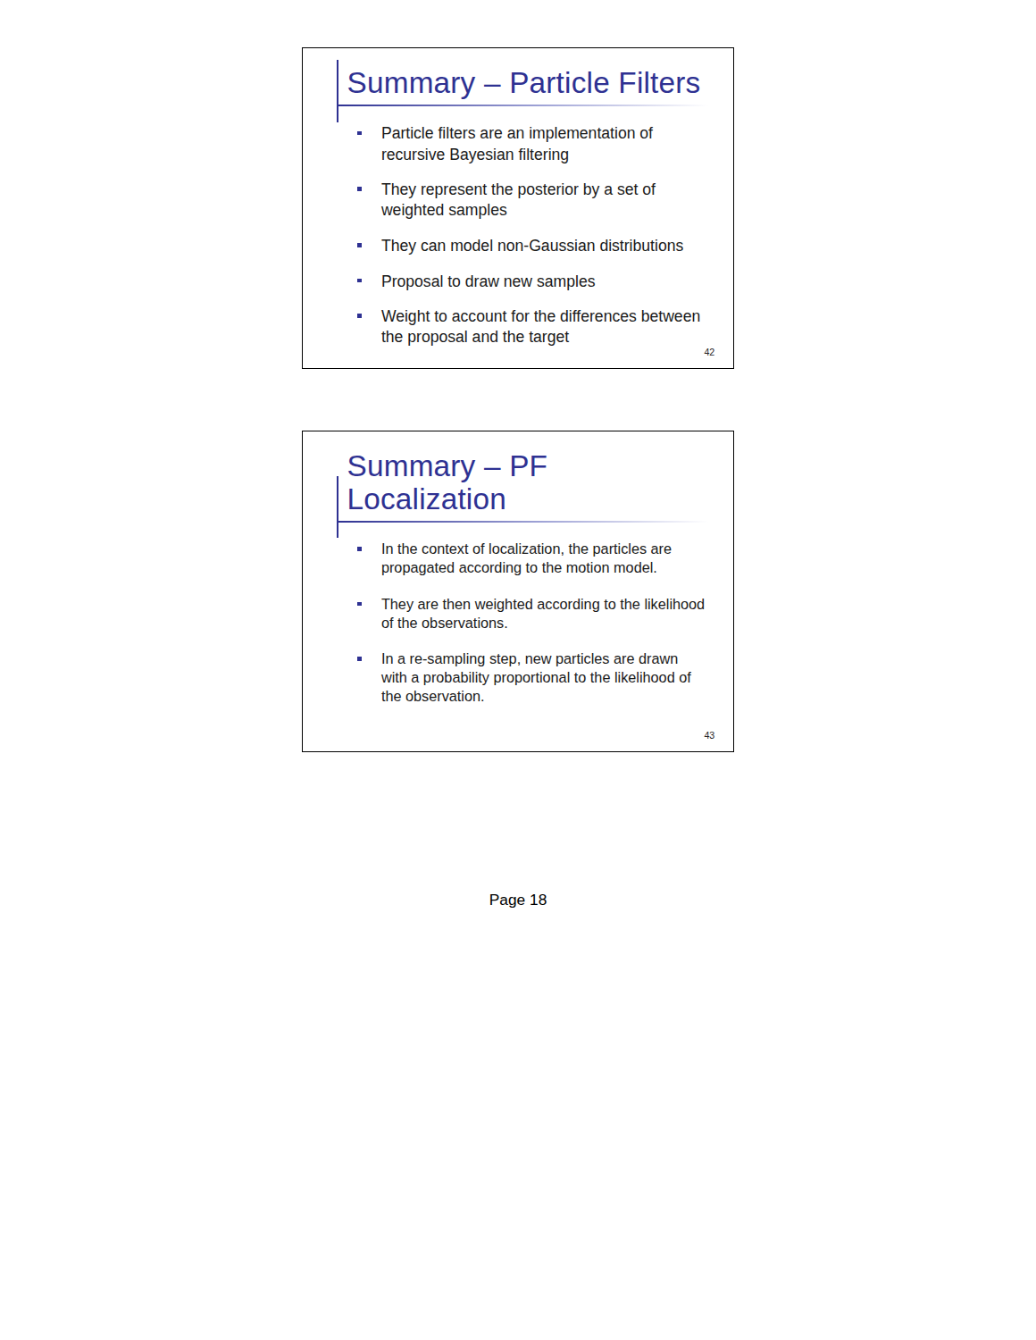Summary – Particle Filters
Particle filters are an implementation of recursive Bayesian filtering
They represent the posterior by a set of weighted samples
They can model non-Gaussian distributions
Proposal to draw new samples
Weight to account for the differences between the proposal and the target
42
Summary – PF Localization
In the context of localization, the particles are propagated according to the motion model.
They are then weighted according to the likelihood of the observations.
In a re-sampling step, new particles are drawn with a probability proportional to the likelihood of the observation.
43
Page 18